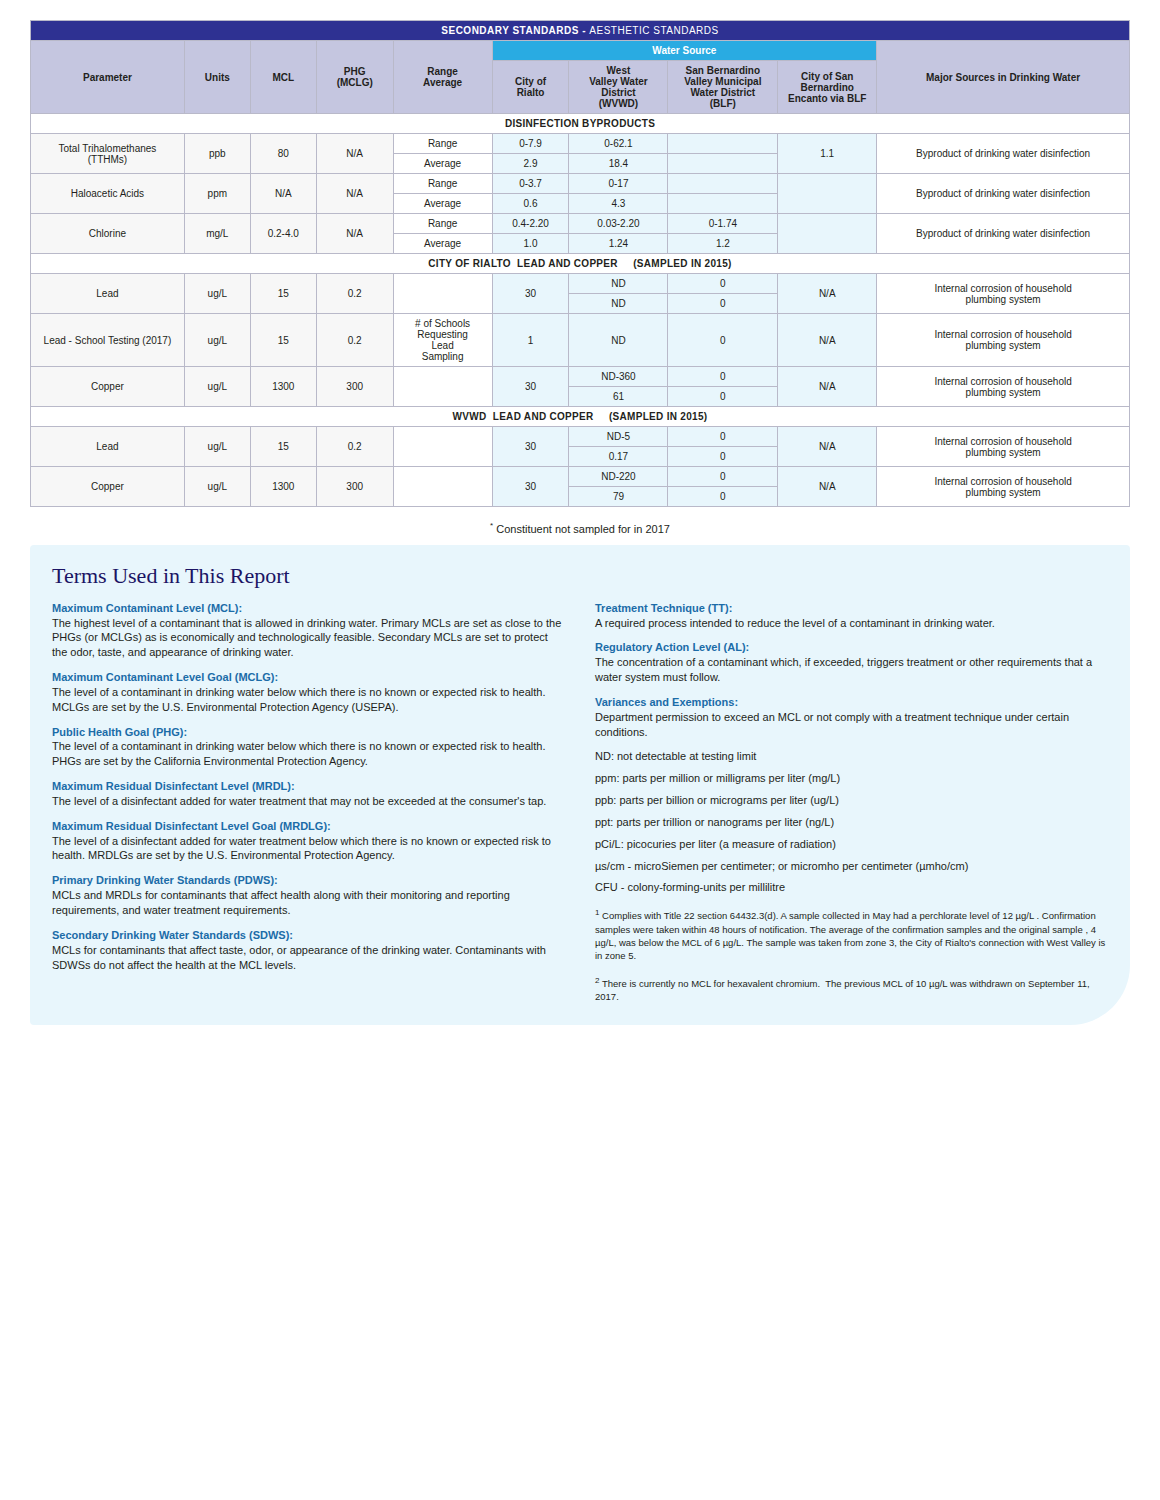| SECONDARY STANDARDS - AESTHETIC STANDARDS |
| Parameter | Units | MCL | PHG (MCLG) | Range Average | Water Source | Major Sources in Drinking Water |
| City of Rialto | West Valley Water District (WVWD) | San Bernardino Valley Municipal Water District (BLF) | City of San Bernardino Encanto via BLF |
| DISINFECTION BYPRODUCTS |
| Total Trihalomethanes (TTHMs) | ppb | 80 | N/A | Range | 0-7.9 | 0-62.1 | | 1.1 | Byproduct of drinking water disinfection |
| Average | 2.9 | 18.4 | |
| Haloacetic Acids | ppm | N/A | N/A | Range | 0-3.7 | 0-17 | | | Byproduct of drinking water disinfection |
| Average | 0.6 | 4.3 | |
| Chlorine | mg/L | 0.2-4.0 | N/A | Range | 0.4-2.20 | 0.03-2.20 | 0-1.74 | | Byproduct of drinking water disinfection |
| Average | 1.0 | 1.24 | 1.2 |
| CITY OF RIALTO LEAD AND COPPER (SAMPLED IN 2015) |
| Lead | ug/L | 15 | 0.2 | | 30 | ND | 0 | N/A | Internal corrosion of household plumbing system |
| ND | 0 |
| Lead - School Testing (2017) | ug/L | 15 | 0.2 | # of Schools Requesting Lead Sampling | 1 | ND | 0 | N/A | Internal corrosion of household plumbing system |
| Copper | ug/L | 1300 | 300 | | 30 | ND-360 | 0 | N/A | Internal corrosion of household plumbing system |
| 61 | 0 |
| WVWD LEAD AND COPPER (SAMPLED IN 2015) |
| Lead | ug/L | 15 | 0.2 | | 30 | ND-5 | 0 | N/A | Internal corrosion of household plumbing system |
| 0.17 | 0 |
| Copper | ug/L | 1300 | 300 | | 30 | ND-220 | 0 | N/A | Internal corrosion of household plumbing system |
| 79 | 0 |
* Constituent not sampled for in 2017
Terms Used in This Report
Maximum Contaminant Level (MCL): The highest level of a contaminant that is allowed in drinking water. Primary MCLs are set as close to the PHGs (or MCLGs) as is economically and technologically feasible. Secondary MCLs are set to protect the odor, taste, and appearance of drinking water.
Maximum Contaminant Level Goal (MCLG): The level of a contaminant in drinking water below which there is no known or expected risk to health. MCLGs are set by the U.S. Environmental Protection Agency (USEPA).
Public Health Goal (PHG): The level of a contaminant in drinking water below which there is no known or expected risk to health. PHGs are set by the California Environmental Protection Agency.
Maximum Residual Disinfectant Level (MRDL): The level of a disinfectant added for water treatment that may not be exceeded at the consumer's tap.
Maximum Residual Disinfectant Level Goal (MRDLG): The level of a disinfectant added for water treatment below which there is no known or expected risk to health. MRDLGs are set by the U.S. Environmental Protection Agency.
Primary Drinking Water Standards (PDWS): MCLs and MRDLs for contaminants that affect health along with their monitoring and reporting requirements, and water treatment requirements.
Secondary Drinking Water Standards (SDWS): MCLs for contaminants that affect taste, odor, or appearance of the drinking water. Contaminants with SDWSs do not affect the health at the MCL levels.
Treatment Technique (TT): A required process intended to reduce the level of a contaminant in drinking water.
Regulatory Action Level (AL): The concentration of a contaminant which, if exceeded, triggers treatment or other requirements that a water system must follow.
Variances and Exemptions: Department permission to exceed an MCL or not comply with a treatment technique under certain conditions.
ND: not detectable at testing limit
ppm: parts per million or milligrams per liter (mg/L)
ppb: parts per billion or micrograms per liter (ug/L)
ppt: parts per trillion or nanograms per liter (ng/L)
pCi/L: picocuries per liter (a measure of radiation)
µs/cm - microSiemen per centimeter; or micromho per centimeter (µmho/cm)
CFU - colony-forming-units per millilitre
1 Complies with Title 22 section 64432.3(d). A sample collected in May had a perchlorate level of 12 µg/L . Confirmation samples were taken within 48 hours of notification. The average of the confirmation samples and the original sample , 4 µg/L, was below the MCL of 6 µg/L. The sample was taken from zone 3, the City of Rialto's connection with West Valley is in zone 5.
2 There is currently no MCL for hexavalent chromium. The previous MCL of 10 µg/L was withdrawn on September 11, 2017.